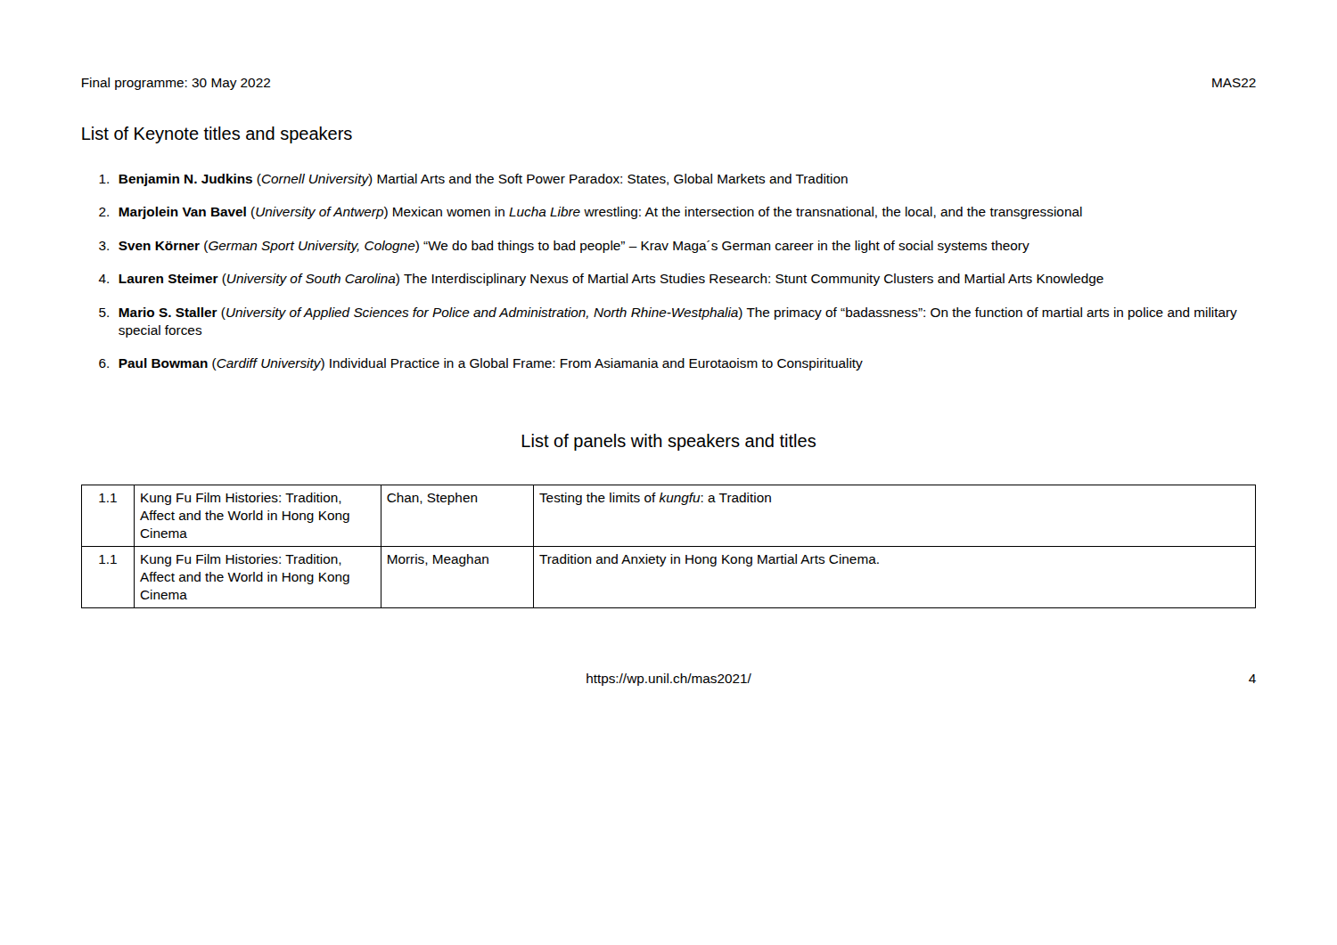Final programme: 30 May 2022 MAS22
List of Keynote titles and speakers
Benjamin N. Judkins (Cornell University) Martial Arts and the Soft Power Paradox: States, Global Markets and Tradition
Marjolein Van Bavel (University of Antwerp) Mexican women in Lucha Libre wrestling: At the intersection of the transnational, the local, and the transgressional
Sven Körner (German Sport University, Cologne) “We do bad things to bad people” – Krav Maga´s German career in the light of social systems theory
Lauren Steimer (University of South Carolina) The Interdisciplinary Nexus of Martial Arts Studies Research: Stunt Community Clusters and Martial Arts Knowledge
Mario S. Staller (University of Applied Sciences for Police and Administration, North Rhine-Westphalia) The primacy of “badassness”: On the function of martial arts in police and military special forces
Paul Bowman (Cardiff University) Individual Practice in a Global Frame: From Asiamania and Eurotaoism to Conspirituality
List of panels with speakers and titles
| 1.1 | Kung Fu Film Histories: Tradition, Affect and the World in Hong Kong Cinema | Chan, Stephen | Testing the limits of kungfu : a Tradition |
| 1.1 | Kung Fu Film Histories: Tradition, Affect and the World in Hong Kong Cinema | Morris, Meaghan | Tradition and Anxiety in Hong Kong Martial Arts Cinema. |
https://wp.unil.ch/mas2021/ 4